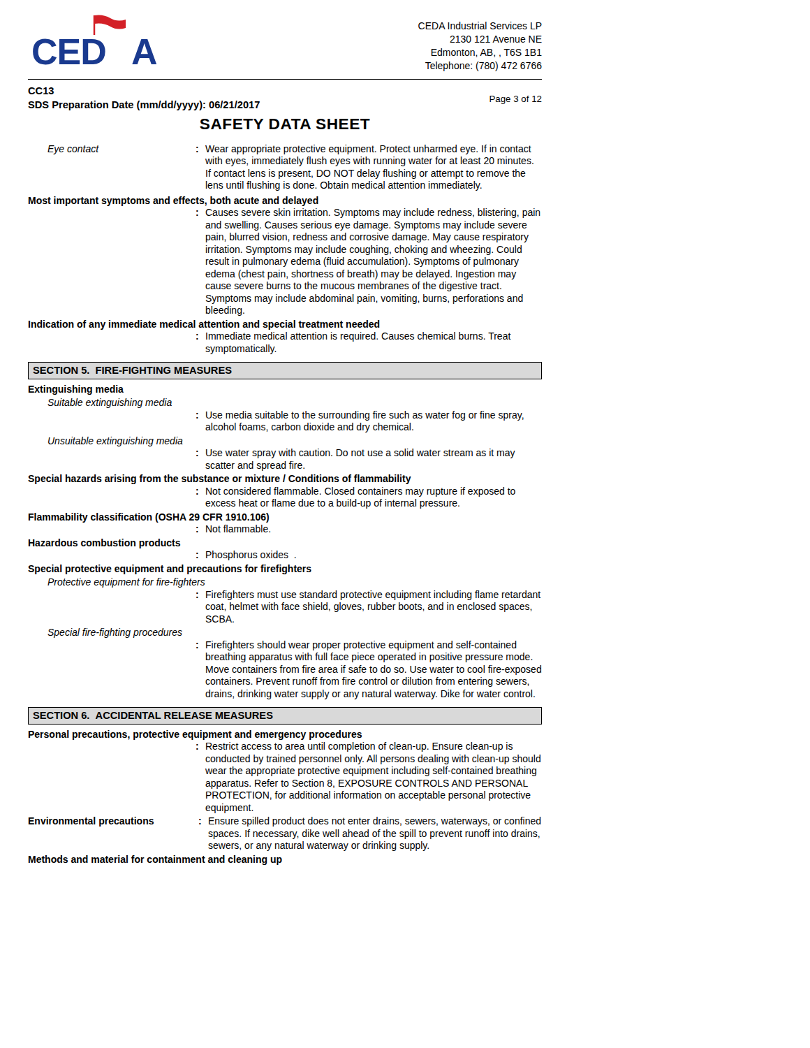CED A
CEDA Industrial Services LP
2130 121 Avenue NE
Edmonton, AB, , T6S 1B1
Telephone: (780) 472 6766
CC13
SDS Preparation Date (mm/dd/yyyy): 06/21/2017
Page 3 of 12
SAFETY DATA SHEET
Eye contact
:
Wear appropriate protective equipment. Protect unharmed eye. If in contact with eyes, immediately flush eyes with running water for at least 20 minutes. If contact lens is present, DO NOT delay flushing or attempt to remove the lens until flushing is done. Obtain medical attention immediately.
Most important symptoms and effects, both acute and delayed
:
Causes severe skin irritation. Symptoms may include redness, blistering, pain and swelling. Causes serious eye damage. Symptoms may include severe pain, blurred vision, redness and corrosive damage. May cause respiratory irritation. Symptoms may include coughing, choking and wheezing. Could result in pulmonary edema (fluid accumulation). Symptoms of pulmonary edema (chest pain, shortness of breath) may be delayed. Ingestion may cause severe burns to the mucous membranes of the digestive tract. Symptoms may include abdominal pain, vomiting, burns, perforations and bleeding.
Indication of any immediate medical attention and special treatment needed
:
Immediate medical attention is required. Causes chemical burns. Treat symptomatically.
SECTION 5. FIRE-FIGHTING MEASURES
Extinguishing media
Suitable extinguishing media
:
Use media suitable to the surrounding fire such as water fog or fine spray, alcohol foams, carbon dioxide and dry chemical.
Unsuitable extinguishing media
:
Use water spray with caution. Do not use a solid water stream as it may scatter and spread fire.
Special hazards arising from the substance or mixture / Conditions of flammability
:
Not considered flammable. Closed containers may rupture if exposed to excess heat or flame due to a build-up of internal pressure.
Flammability classification (OSHA 29 CFR 1910.106)
:
Not flammable.
Hazardous combustion products
:
Phosphorus oxides .
Special protective equipment and precautions for firefighters
Protective equipment for fire-fighters
:
Firefighters must use standard protective equipment including flame retardant coat, helmet with face shield, gloves, rubber boots, and in enclosed spaces, SCBA.
Special fire-fighting procedures
:
Firefighters should wear proper protective equipment and self-contained breathing apparatus with full face piece operated in positive pressure mode. Move containers from fire area if safe to do so. Use water to cool fire-exposed containers. Prevent runoff from fire control or dilution from entering sewers, drains, drinking water supply or any natural waterway. Dike for water control.
SECTION 6. ACCIDENTAL RELEASE MEASURES
Personal precautions, protective equipment and emergency procedures
:
Restrict access to area until completion of clean-up. Ensure clean-up is conducted by trained personnel only. All persons dealing with clean-up should wear the appropriate protective equipment including self-contained breathing apparatus. Refer to Section 8, EXPOSURE CONTROLS AND PERSONAL PROTECTION, for additional information on acceptable personal protective equipment.
Environmental precautions
:
Ensure spilled product does not enter drains, sewers, waterways, or confined spaces. If necessary, dike well ahead of the spill to prevent runoff into drains, sewers, or any natural waterway or drinking supply.
Methods and material for containment and cleaning up